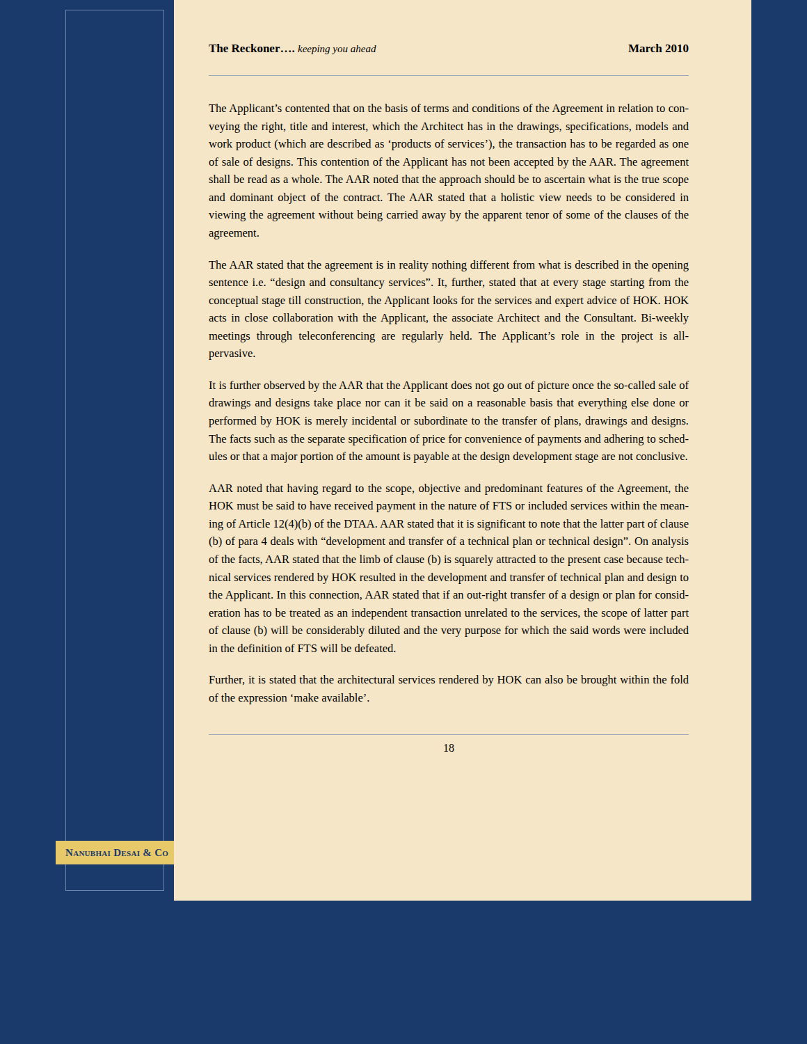Nanubhai Desai & Co
The Reckoner…. keeping you ahead
March 2010
The Applicant’s contented that on the basis of terms and conditions of the Agreement in relation to conveying the right, title and interest, which the Architect has in the drawings, specifications, models and work product (which are described as ‘products of services’), the transaction has to be regarded as one of sale of designs. This contention of the Applicant has not been accepted by the AAR. The agreement shall be read as a whole. The AAR noted that the approach should be to ascertain what is the true scope and dominant object of the contract. The AAR stated that a holistic view needs to be considered in viewing the agreement without being carried away by the apparent tenor of some of the clauses of the agreement.
The AAR stated that the agreement is in reality nothing different from what is described in the opening sentence i.e. “design and consultancy services”. It, further, stated that at every stage starting from the conceptual stage till construction, the Applicant looks for the services and expert advice of HOK. HOK acts in close collaboration with the Applicant, the associate Architect and the Consultant. Bi-weekly meetings through teleconferencing are regularly held. The Applicant’s role in the project is all-pervasive.
It is further observed by the AAR that the Applicant does not go out of picture once the so-called sale of drawings and designs take place nor can it be said on a reasonable basis that everything else done or performed by HOK is merely incidental or subordinate to the transfer of plans, drawings and designs. The facts such as the separate specification of price for convenience of payments and adhering to schedules or that a major portion of the amount is payable at the design development stage are not conclusive.
AAR noted that having regard to the scope, objective and predominant features of the Agreement, the HOK must be said to have received payment in the nature of FTS or included services within the meaning of Article 12(4)(b) of the DTAA. AAR stated that it is significant to note that the latter part of clause (b) of para 4 deals with “development and transfer of a technical plan or technical design”. On analysis of the facts, AAR stated that the limb of clause (b) is squarely attracted to the present case because technical services rendered by HOK resulted in the development and transfer of technical plan and design to the Applicant. In this connection, AAR stated that if an out-right transfer of a design or plan for consideration has to be treated as an independent transaction unrelated to the services, the scope of latter part of clause (b) will be considerably diluted and the very purpose for which the said words were included in the definition of FTS will be defeated.
Further, it is stated that the architectural services rendered by HOK can also be brought within the fold of the expression ‘make available’.
18